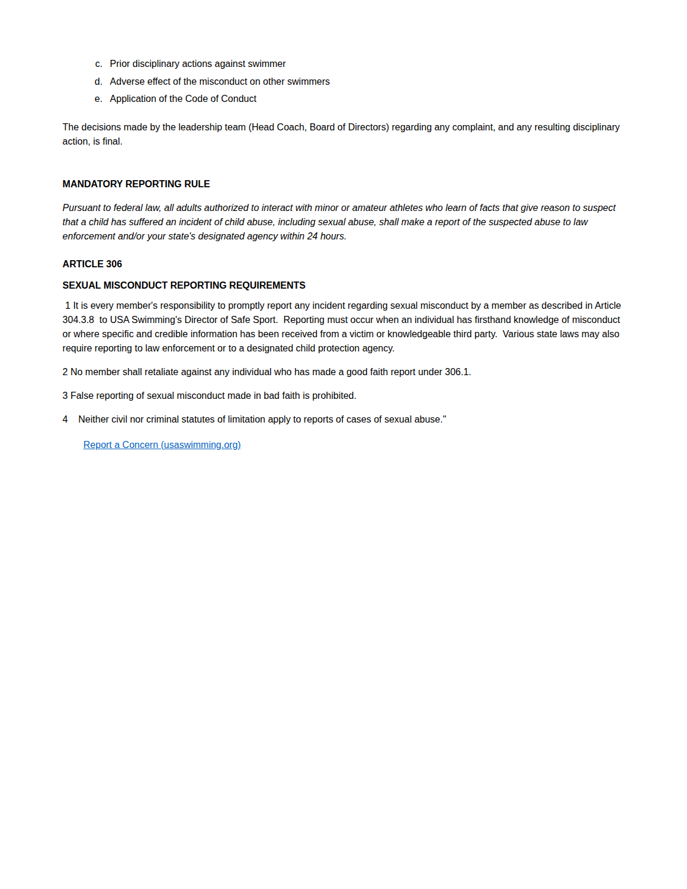Prior disciplinary actions against swimmer
Adverse effect of the misconduct on other swimmers
Application of the Code of Conduct
The decisions made by the leadership team (Head Coach, Board of Directors) regarding any complaint, and any resulting disciplinary action, is final.
MANDATORY REPORTING RULE
Pursuant to federal law, all adults authorized to interact with minor or amateur athletes who learn of facts that give reason to suspect that a child has suffered an incident of child abuse, including sexual abuse, shall make a report of the suspected abuse to law enforcement and/or your state's designated agency within 24 hours.
ARTICLE 306
SEXUAL MISCONDUCT REPORTING REQUIREMENTS
1 It is every member's responsibility to promptly report any incident regarding sexual misconduct by a member as described in Article 304.3.8 to USA Swimming's Director of Safe Sport. Reporting must occur when an individual has firsthand knowledge of misconduct or where specific and credible information has been received from a victim or knowledgeable third party. Various state laws may also require reporting to law enforcement or to a designated child protection agency.
2 No member shall retaliate against any individual who has made a good faith report under 306.1.
3 False reporting of sexual misconduct made in bad faith is prohibited.
4 Neither civil nor criminal statutes of limitation apply to reports of cases of sexual abuse."
Report a Concern (usaswimming.org)